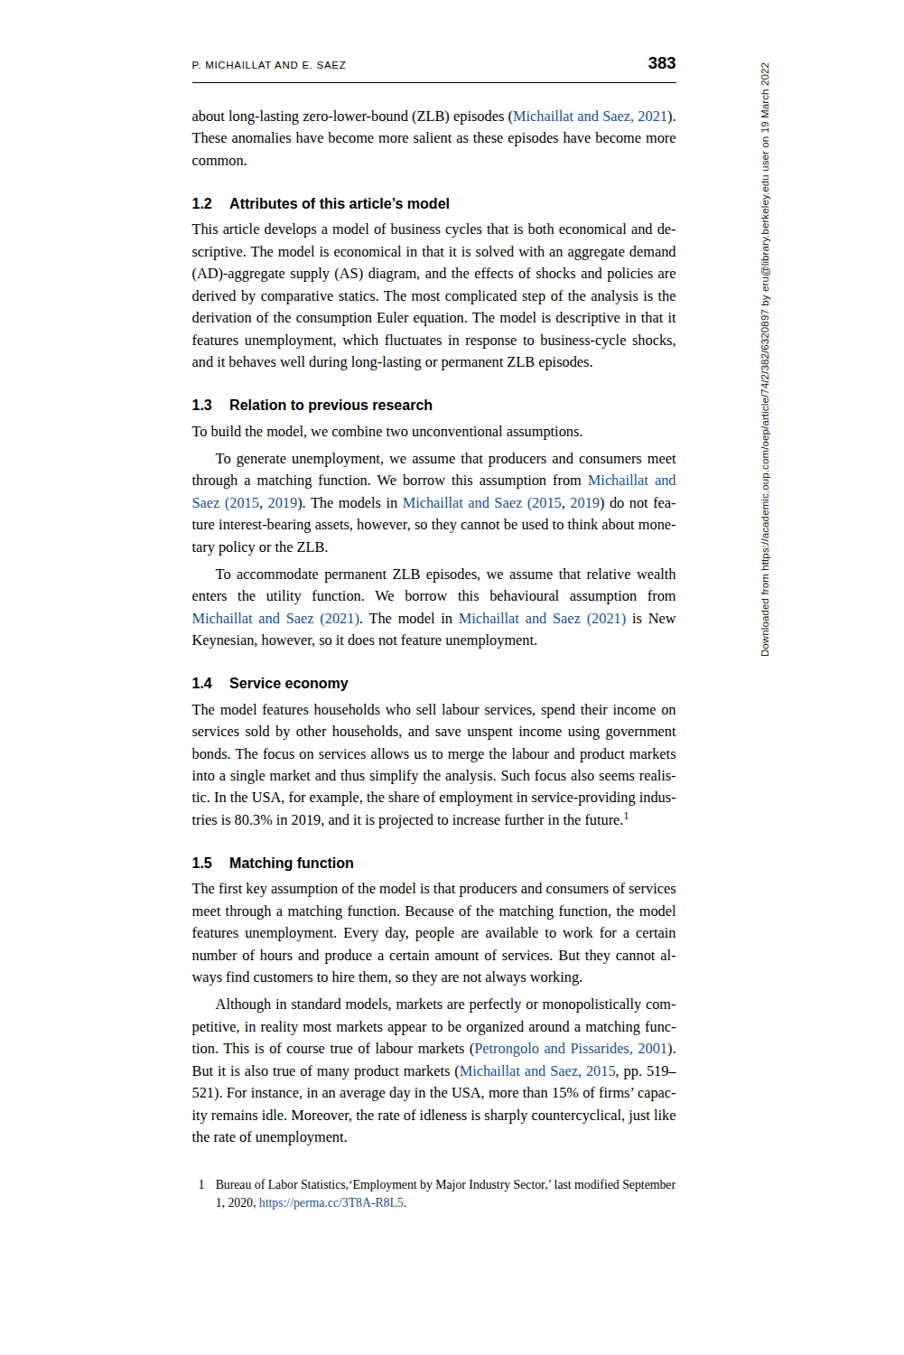Downloaded from https://academic.oup.com/oep/article/74/2/382/6320897 by eru@library.berkeley.edu user on 19 March 2022
P. Michaillat and E. Saez 383
about long-lasting zero-lower-bound (ZLB) episodes (Michaillat and Saez, 2021). These anomalies have become more salient as these episodes have become more common.
1.2 Attributes of this article’s model
This article develops a model of business cycles that is both economical and descriptive. The model is economical in that it is solved with an aggregate demand (AD)-aggregate supply (AS) diagram, and the effects of shocks and policies are derived by comparative statics. The most complicated step of the analysis is the derivation of the consumption Euler equation. The model is descriptive in that it features unemployment, which fluctuates in response to business-cycle shocks, and it behaves well during long-lasting or permanent ZLB episodes.
1.3 Relation to previous research
To build the model, we combine two unconventional assumptions.
To generate unemployment, we assume that producers and consumers meet through a matching function. We borrow this assumption from Michaillat and Saez (2015, 2019). The models in Michaillat and Saez (2015, 2019) do not feature interest-bearing assets, however, so they cannot be used to think about monetary policy or the ZLB.
To accommodate permanent ZLB episodes, we assume that relative wealth enters the utility function. We borrow this behavioural assumption from Michaillat and Saez (2021). The model in Michaillat and Saez (2021) is New Keynesian, however, so it does not feature unemployment.
1.4 Service economy
The model features households who sell labour services, spend their income on services sold by other households, and save unspent income using government bonds. The focus on services allows us to merge the labour and product markets into a single market and thus simplify the analysis. Such focus also seems realistic. In the USA, for example, the share of employment in service-providing industries is 80.3% in 2019, and it is projected to increase further in the future.1
1.5 Matching function
The first key assumption of the model is that producers and consumers of services meet through a matching function. Because of the matching function, the model features unemployment. Every day, people are available to work for a certain number of hours and produce a certain amount of services. But they cannot always find customers to hire them, so they are not always working.
Although in standard models, markets are perfectly or monopolistically competitive, in reality most markets appear to be organized around a matching function. This is of course true of labour markets (Petrongolo and Pissarides, 2001). But it is also true of many product markets (Michaillat and Saez, 2015, pp. 519–521). For instance, in an average day in the USA, more than 15% of firms’ capacity remains idle. Moreover, the rate of idleness is sharply countercyclical, just like the rate of unemployment.
1
Bureau of Labor Statistics,‘Employment by Major Industry Sector,’ last modified September 1, 2020, https://perma.cc/3T8A-R8L5.